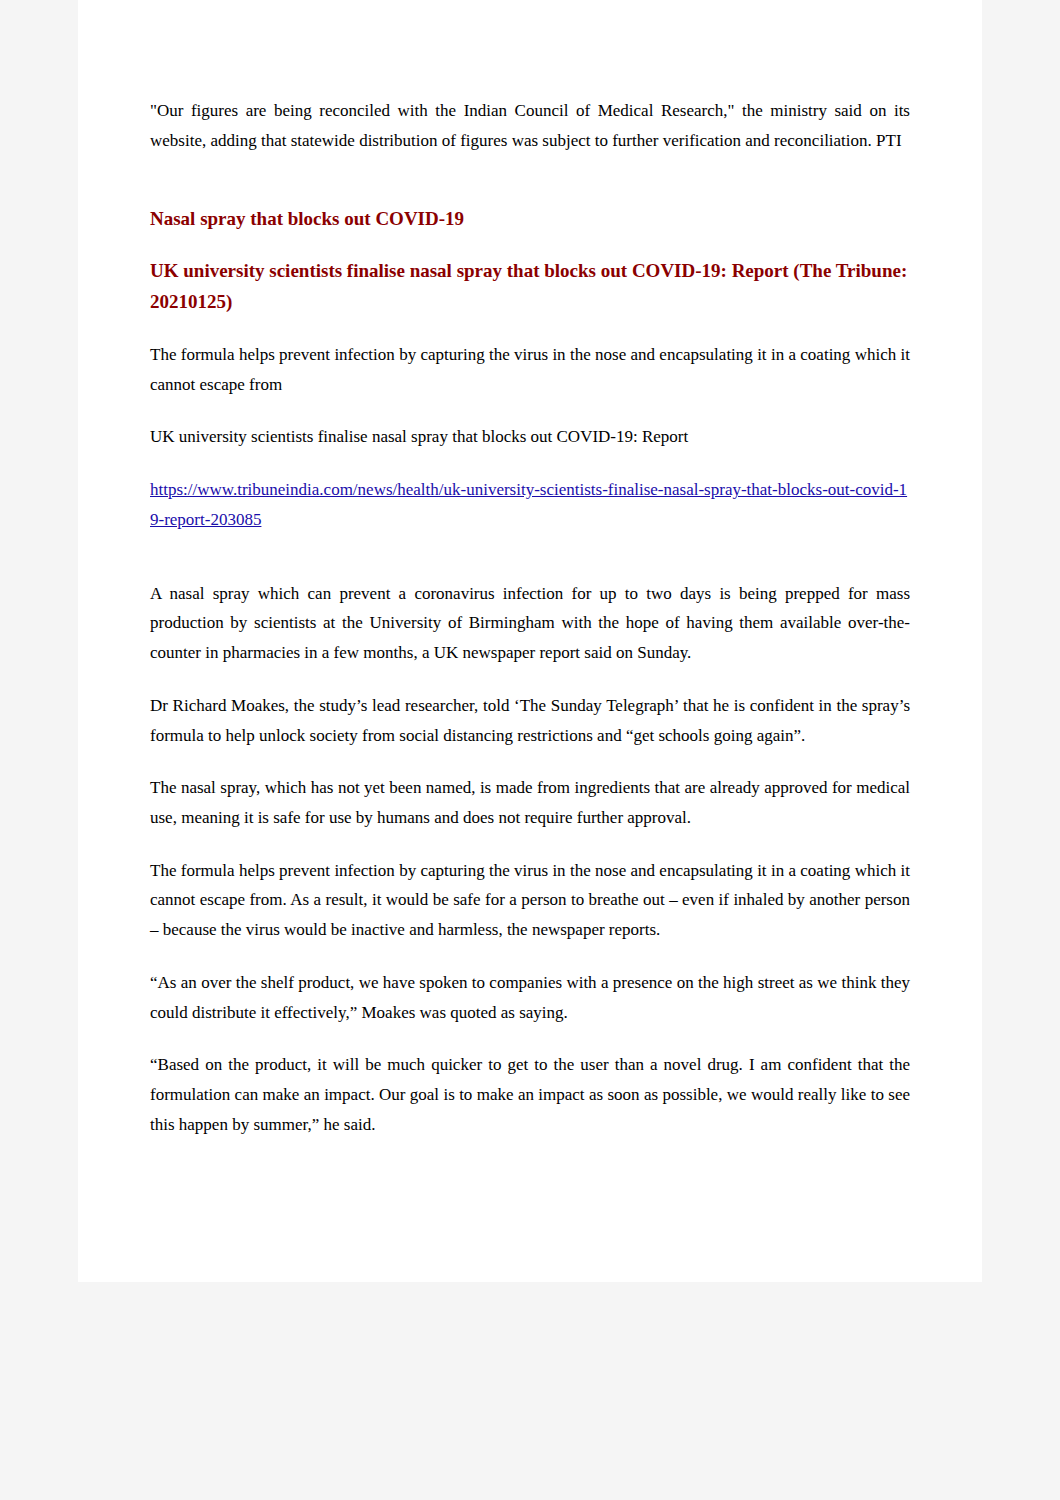"Our figures are being reconciled with the Indian Council of Medical Research," the ministry said on its website, adding that statewide distribution of figures was subject to further verification and reconciliation. PTI
Nasal spray that blocks out COVID-19
UK university scientists finalise nasal spray that blocks out COVID-19: Report (The Tribune: 20210125)
The formula helps prevent infection by capturing the virus in the nose and encapsulating it in a coating which it cannot escape from
UK university scientists finalise nasal spray that blocks out COVID-19: Report
https://www.tribuneindia.com/news/health/uk-university-scientists-finalise-nasal-spray-that-blocks-out-covid-19-report-203085
A nasal spray which can prevent a coronavirus infection for up to two days is being prepped for mass production by scientists at the University of Birmingham with the hope of having them available over-the-counter in pharmacies in a few months, a UK newspaper report said on Sunday.
Dr Richard Moakes, the study’s lead researcher, told ‘The Sunday Telegraph’ that he is confident in the spray’s formula to help unlock society from social distancing restrictions and “get schools going again”.
The nasal spray, which has not yet been named, is made from ingredients that are already approved for medical use, meaning it is safe for use by humans and does not require further approval.
The formula helps prevent infection by capturing the virus in the nose and encapsulating it in a coating which it cannot escape from. As a result, it would be safe for a person to breathe out – even if inhaled by another person – because the virus would be inactive and harmless, the newspaper reports.
“As an over the shelf product, we have spoken to companies with a presence on the high street as we think they could distribute it effectively,” Moakes was quoted as saying.
“Based on the product, it will be much quicker to get to the user than a novel drug. I am confident that the formulation can make an impact. Our goal is to make an impact as soon as possible, we would really like to see this happen by summer,” he said.